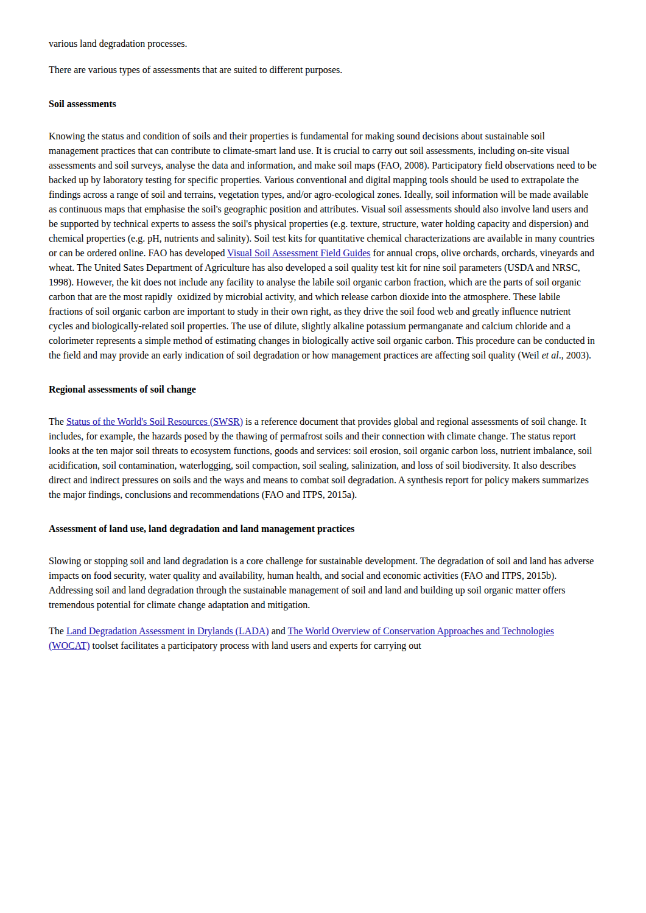various land degradation processes.
There are various types of assessments that are suited to different purposes.
Soil assessments
Knowing the status and condition of soils and their properties is fundamental for making sound decisions about sustainable soil management practices that can contribute to climate-smart land use. It is crucial to carry out soil assessments, including on-site visual assessments and soil surveys, analyse the data and information, and make soil maps (FAO, 2008). Participatory field observations need to be backed up by laboratory testing for specific properties. Various conventional and digital mapping tools should be used to extrapolate the findings across a range of soil and terrains, vegetation types, and/or agro-ecological zones. Ideally, soil information will be made available as continuous maps that emphasise the soil's geographic position and attributes. Visual soil assessments should also involve land users and be supported by technical experts to assess the soil's physical properties (e.g. texture, structure, water holding capacity and dispersion) and chemical properties (e.g. pH, nutrients and salinity). Soil test kits for quantitative chemical characterizations are available in many countries or can be ordered online. FAO has developed Visual Soil Assessment Field Guides for annual crops, olive orchards, orchards, vineyards and wheat. The United Sates Department of Agriculture has also developed a soil quality test kit for nine soil parameters (USDA and NRSC, 1998). However, the kit does not include any facility to analyse the labile soil organic carbon fraction, which are the parts of soil organic carbon that are the most rapidly oxidized by microbial activity, and which release carbon dioxide into the atmosphere. These labile fractions of soil organic carbon are important to study in their own right, as they drive the soil food web and greatly influence nutrient cycles and biologically-related soil properties. The use of dilute, slightly alkaline potassium permanganate and calcium chloride and a colorimeter represents a simple method of estimating changes in biologically active soil organic carbon. This procedure can be conducted in the field and may provide an early indication of soil degradation or how management practices are affecting soil quality (Weil et al., 2003).
Regional assessments of soil change
The Status of the World's Soil Resources (SWSR) is a reference document that provides global and regional assessments of soil change. It includes, for example, the hazards posed by the thawing of permafrost soils and their connection with climate change. The status report looks at the ten major soil threats to ecosystem functions, goods and services: soil erosion, soil organic carbon loss, nutrient imbalance, soil acidification, soil contamination, waterlogging, soil compaction, soil sealing, salinization, and loss of soil biodiversity. It also describes direct and indirect pressures on soils and the ways and means to combat soil degradation. A synthesis report for policy makers summarizes the major findings, conclusions and recommendations (FAO and ITPS, 2015a).
Assessment of land use, land degradation and land management practices
Slowing or stopping soil and land degradation is a core challenge for sustainable development. The degradation of soil and land has adverse impacts on food security, water quality and availability, human health, and social and economic activities (FAO and ITPS, 2015b). Addressing soil and land degradation through the sustainable management of soil and land and building up soil organic matter offers tremendous potential for climate change adaptation and mitigation.
The Land Degradation Assessment in Drylands (LADA) and The World Overview of Conservation Approaches and Technologies (WOCAT) toolset facilitates a participatory process with land users and experts for carrying out